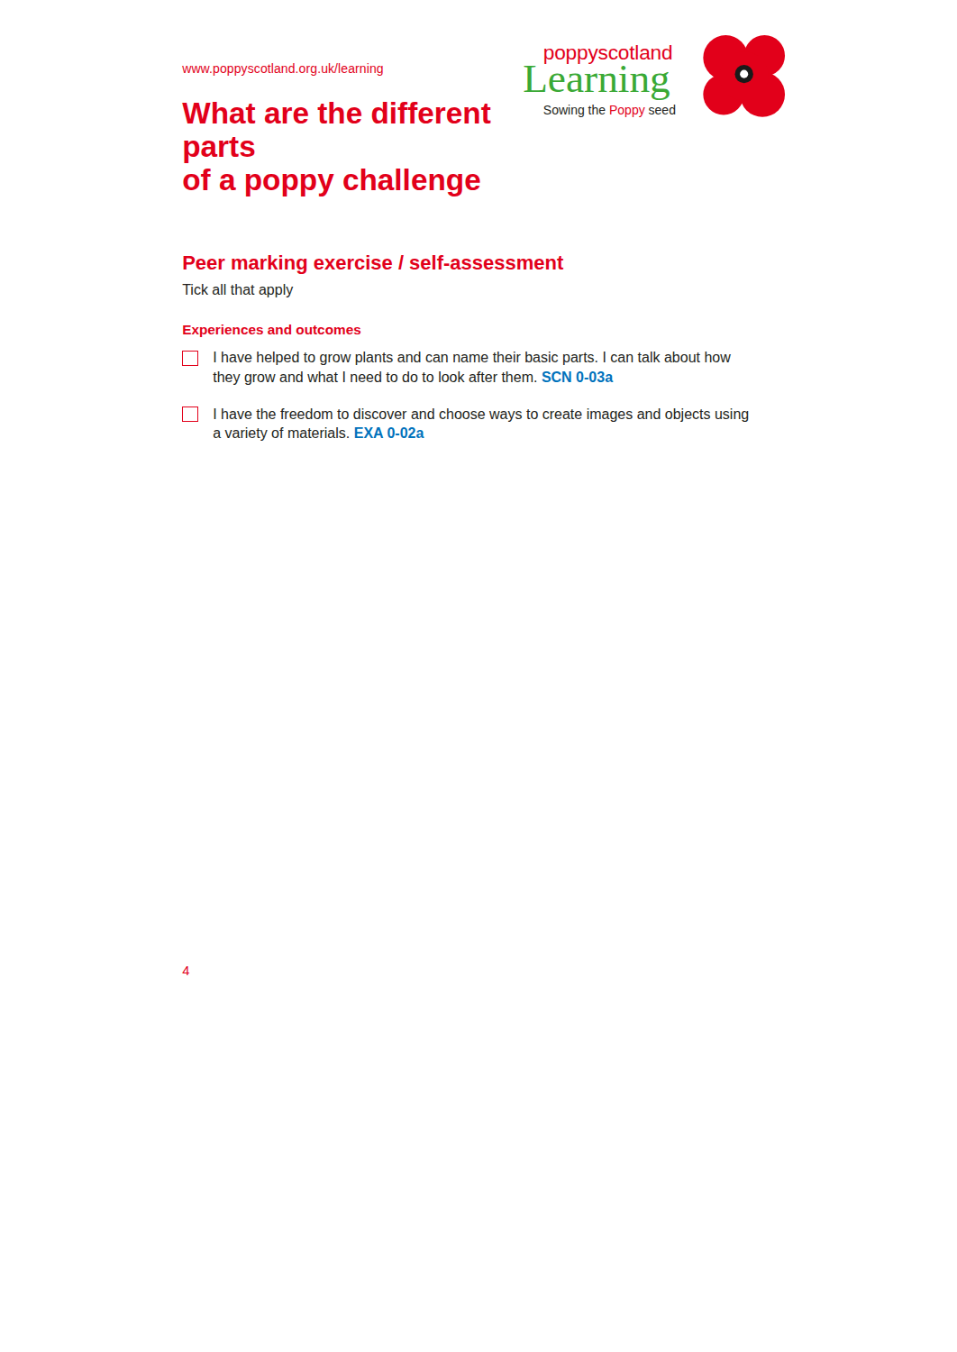poppyscotland
Learning
Sowing the Poppy seed
www.poppyscotland.org.uk/learning
What are the different parts
of a poppy challenge
Peer marking exercise / self-assessment
Tick all that apply
Experiences and outcomes
I have helped to grow plants and can name their basic parts. I can talk about how they grow and what I need to do to look after them. SCN 0-03a
I have the freedom to discover and choose ways to create images and objects using a variety of materials. EXA 0-02a
4